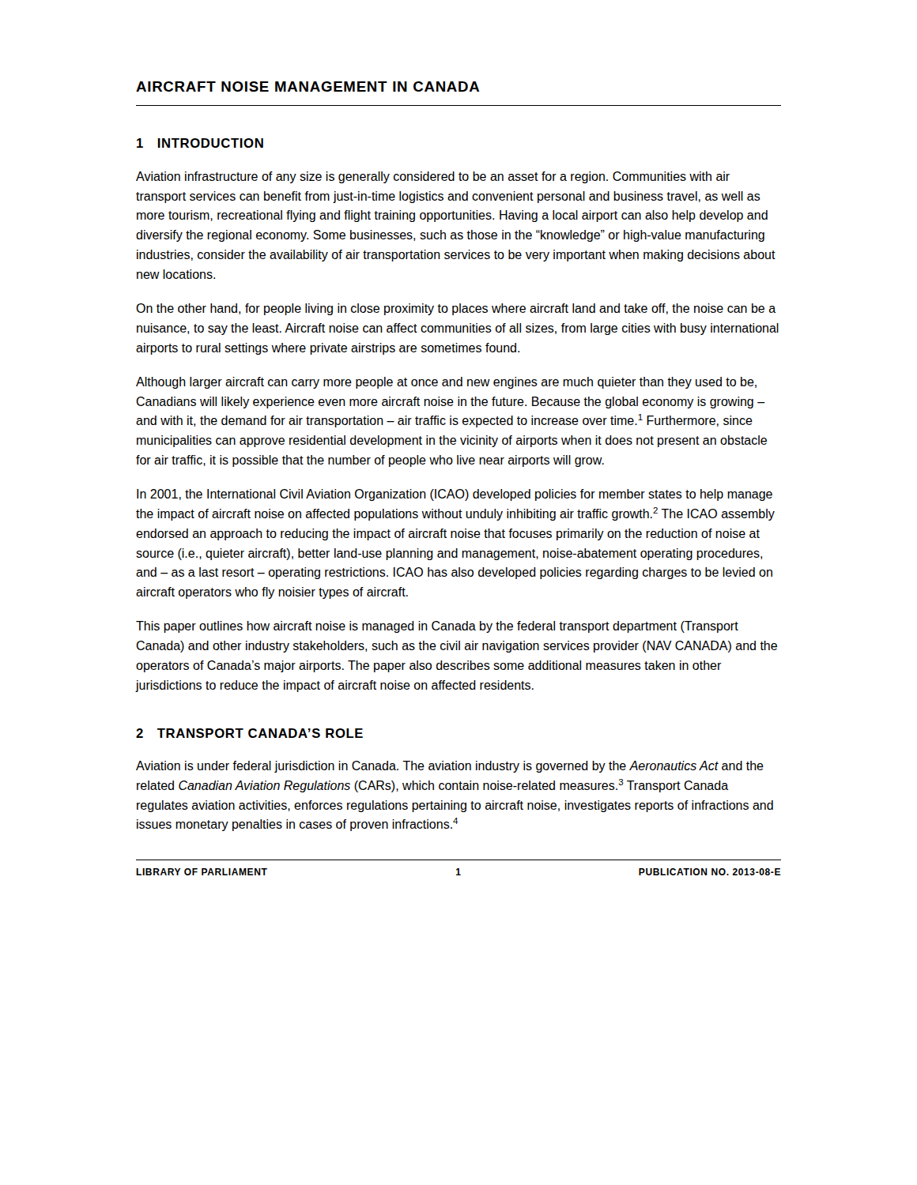AIRCRAFT NOISE MANAGEMENT IN CANADA
1 INTRODUCTION
Aviation infrastructure of any size is generally considered to be an asset for a region. Communities with air transport services can benefit from just-in-time logistics and convenient personal and business travel, as well as more tourism, recreational flying and flight training opportunities. Having a local airport can also help develop and diversify the regional economy. Some businesses, such as those in the “knowledge” or high-value manufacturing industries, consider the availability of air transportation services to be very important when making decisions about new locations.
On the other hand, for people living in close proximity to places where aircraft land and take off, the noise can be a nuisance, to say the least. Aircraft noise can affect communities of all sizes, from large cities with busy international airports to rural settings where private airstrips are sometimes found.
Although larger aircraft can carry more people at once and new engines are much quieter than they used to be, Canadians will likely experience even more aircraft noise in the future. Because the global economy is growing – and with it, the demand for air transportation – air traffic is expected to increase over time.1 Furthermore, since municipalities can approve residential development in the vicinity of airports when it does not present an obstacle for air traffic, it is possible that the number of people who live near airports will grow.
In 2001, the International Civil Aviation Organization (ICAO) developed policies for member states to help manage the impact of aircraft noise on affected populations without unduly inhibiting air traffic growth.2 The ICAO assembly endorsed an approach to reducing the impact of aircraft noise that focuses primarily on the reduction of noise at source (i.e., quieter aircraft), better land-use planning and management, noise-abatement operating procedures, and – as a last resort – operating restrictions. ICAO has also developed policies regarding charges to be levied on aircraft operators who fly noisier types of aircraft.
This paper outlines how aircraft noise is managed in Canada by the federal transport department (Transport Canada) and other industry stakeholders, such as the civil air navigation services provider (NAV CANADA) and the operators of Canada’s major airports. The paper also describes some additional measures taken in other jurisdictions to reduce the impact of aircraft noise on affected residents.
2 TRANSPORT CANADA’S ROLE
Aviation is under federal jurisdiction in Canada. The aviation industry is governed by the Aeronautics Act and the related Canadian Aviation Regulations (CARs), which contain noise-related measures.3 Transport Canada regulates aviation activities, enforces regulations pertaining to aircraft noise, investigates reports of infractions and issues monetary penalties in cases of proven infractions.4
LIBRARY OF PARLIAMENT 1 PUBLICATION NO. 2013-08-E